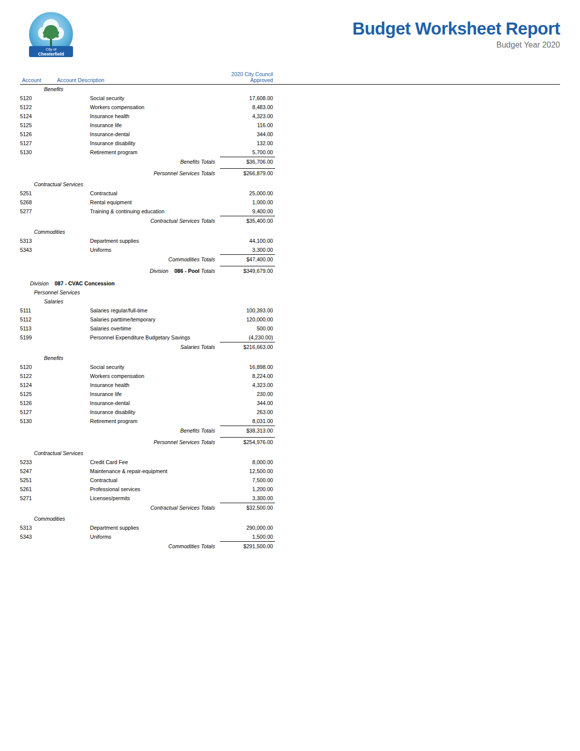City of Chesterfield
Budget Worksheet Report
Budget Year 2020
| Account | Account Description | 2020 City Council Approved | |
| --- | --- | --- | --- |
| Benefits |
| 5120 | Social security | 17,608.00 | |
| 5122 | Workers compensation | 8,483.00 | |
| 5124 | Insurance health | 4,323.00 | |
| 5125 | Insurance life | 116.00 | |
| 5126 | Insurance-dental | 344.00 | |
| 5127 | Insurance disability | 132.00 | |
| 5130 | Retirement program | 5,700.00 | |
| | Benefits Totals | $36,706.00 | |
| | Personnel Services Totals | $266,879.00 | |
| Contractual Services |
| 5251 | Contractual | 25,000.00 | |
| 5268 | Rental equipment | 1,000.00 | |
| 5277 | Training & continuing education | 9,400.00 | |
| | Contractual Services Totals | $35,400.00 | |
| Commodities |
| 5313 | Department supplies | 44,100.00 | |
| 5343 | Uniforms | 3,300.00 | |
| | Commodities Totals | $47,400.00 | |
| | Division 086 - Pool Totals | $349,679.00 | |
| Division 087 - CVAC Concession |
| Personnel Services |
| Salaries |
| 5111 | Salaries regular/full-time | 100,393.00 | |
| 5112 | Salaries parttime/temporary | 120,000.00 | |
| 5113 | Salaries overtime | 500.00 | |
| 5199 | Personnel Expenditure Budgetary Savings | (4,230.00) | |
| | Salaries Totals | $216,663.00 | |
| Benefits |
| 5120 | Social security | 16,898.00 | |
| 5122 | Workers compensation | 8,224.00 | |
| 5124 | Insurance health | 4,323.00 | |
| 5125 | Insurance life | 230.00 | |
| 5126 | Insurance-dental | 344.00 | |
| 5127 | Insurance disability | 263.00 | |
| 5130 | Retirement program | 8,031.00 | |
| | Benefits Totals | $38,313.00 | |
| | Personnel Services Totals | $254,976.00 | |
| Contractual Services |
| 5233 | Credit Card Fee | 8,000.00 | |
| 5247 | Maintenance & repair-equipment | 12,500.00 | |
| 5251 | Contractual | 7,500.00 | |
| 5261 | Professional services | 1,200.00 | |
| 5271 | Licenses/permits | 3,300.00 | |
| | Contractual Services Totals | $32,500.00 | |
| Commodities |
| 5313 | Department supplies | 290,000.00 | |
| 5343 | Uniforms | 1,500.00 | |
| | Commodities Totals | $291,500.00 | |